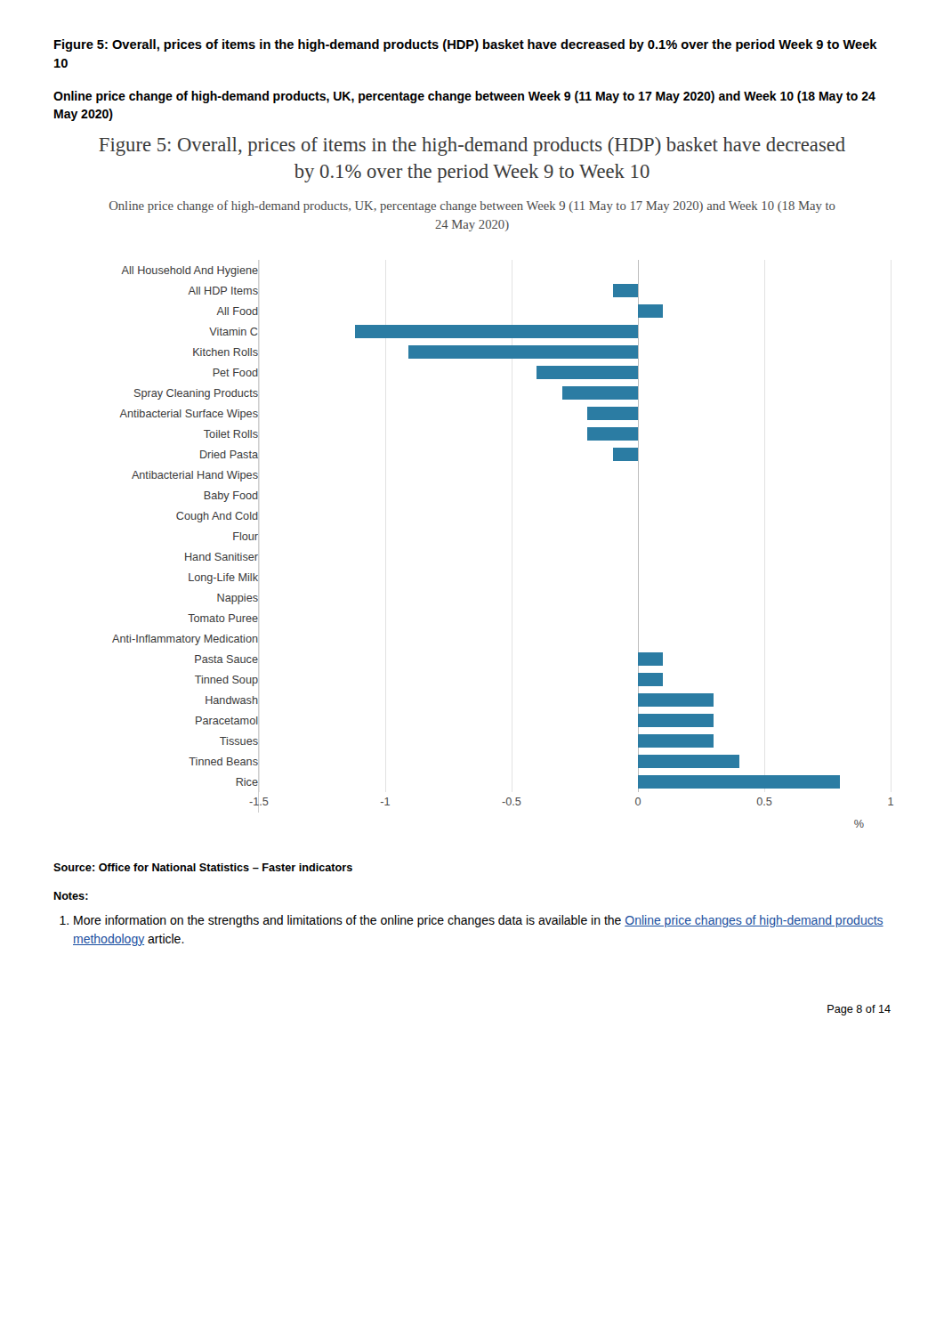Figure 5: Overall, prices of items in the high-demand products (HDP) basket have decreased by 0.1% over the period Week 9 to Week 10
Online price change of high-demand products, UK, percentage change between Week 9 (11 May to 17 May 2020) and Week 10 (18 May to 24 May 2020)
Figure 5: Overall, prices of items in the high-demand products (HDP) basket have decreased by 0.1% over the period Week 9 to Week 10
Online price change of high-demand products, UK, percentage change between Week 9 (11 May to 17 May 2020) and Week 10 (18 May to 24 May 2020)
| All Household And Hygiene | |
| All HDP Items | |
| All Food | |
| Vitamin C | |
| Kitchen Rolls | |
| Pet Food | |
| Spray Cleaning Products | |
| Antibacterial Surface Wipes | |
| Toilet Rolls | |
| Dried Pasta | |
| Antibacterial Hand Wipes | |
| Baby Food | |
| Cough And Cold | |
| Flour | |
| Hand Sanitiser | |
| Long-Life Milk | |
| Nappies | |
| Tomato Puree | |
| Anti-Inflammatory Medication | |
| Pasta Sauce | |
| Tinned Soup | |
| Handwash | |
| Paracetamol | |
| Tissues | |
| Tinned Beans | |
| Rice | |
| | -1.5 -1 -0.5 0 0.5 1 |
%
Source: Office for National Statistics – Faster indicators
Notes:
More information on the strengths and limitations of the online price changes data is available in the Online price changes of high-demand products methodology article.
Page 8 of 14